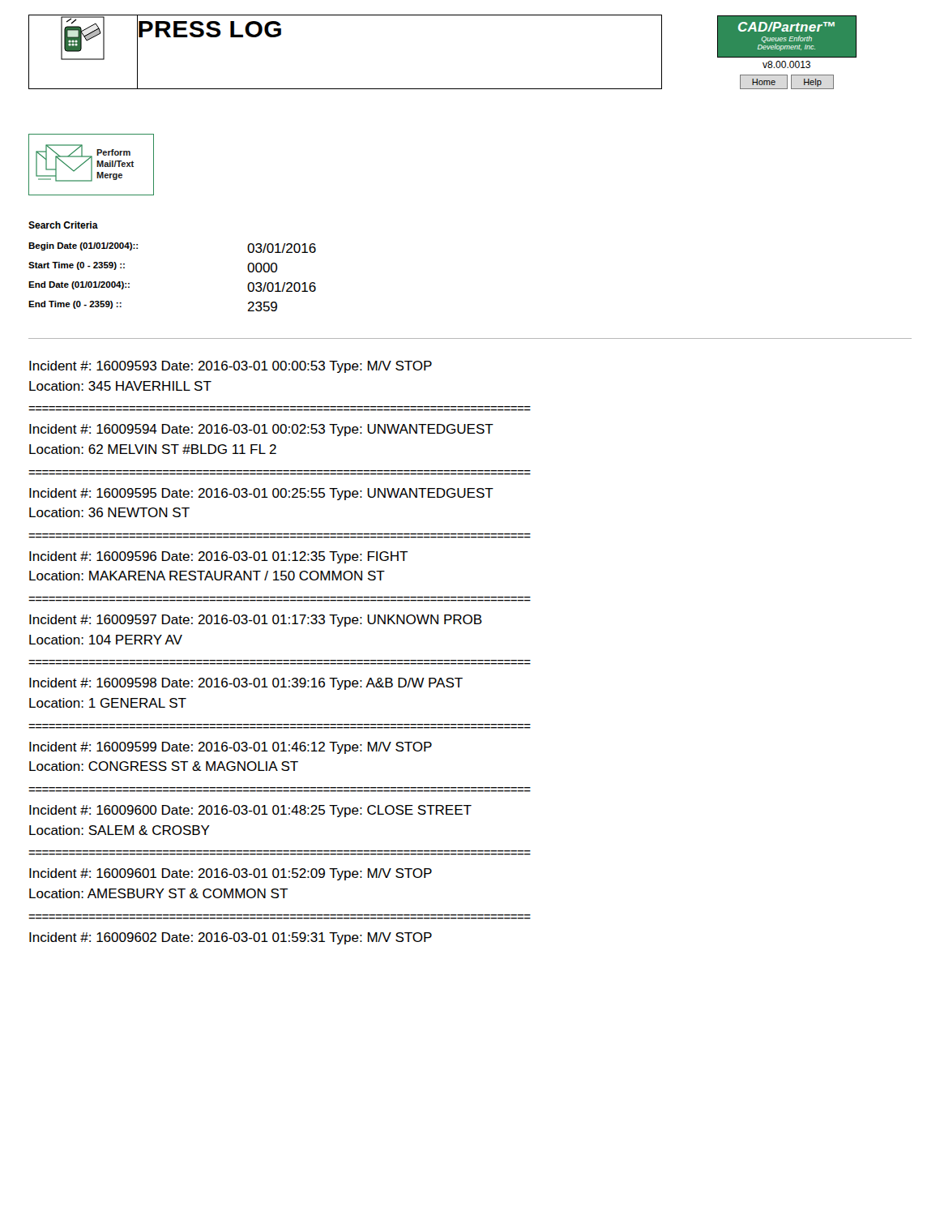| | PRESS LOG | CAD/Partner™ Queues Enforth Development, Inc. v8.00.0013 Home Help |
| | Perform Mail/Text Merge |
Search Criteria
| Begin Date (01/01/2004):: | 03/01/2016 |
| Start Time (0 - 2359) :: | 0000 |
| End Date (01/01/2004):: | 03/01/2016 |
| End Time (0 - 2359) :: | 2359 |
Incident #: 16009593 Date: 2016-03-01 00:00:53 Type: M/V STOP
Location: 345 HAVERHILL ST
===========================================================================
Incident #: 16009594 Date: 2016-03-01 00:02:53 Type: UNWANTEDGUEST
Location: 62 MELVIN ST #BLDG 11 FL 2
===========================================================================
Incident #: 16009595 Date: 2016-03-01 00:25:55 Type: UNWANTEDGUEST
Location: 36 NEWTON ST
===========================================================================
Incident #: 16009596 Date: 2016-03-01 01:12:35 Type: FIGHT
Location: MAKARENA RESTAURANT / 150 COMMON ST
===========================================================================
Incident #: 16009597 Date: 2016-03-01 01:17:33 Type: UNKNOWN PROB
Location: 104 PERRY AV
===========================================================================
Incident #: 16009598 Date: 2016-03-01 01:39:16 Type: A&B D/W PAST
Location: 1 GENERAL ST
===========================================================================
Incident #: 16009599 Date: 2016-03-01 01:46:12 Type: M/V STOP
Location: CONGRESS ST & MAGNOLIA ST
===========================================================================
Incident #: 16009600 Date: 2016-03-01 01:48:25 Type: CLOSE STREET
Location: SALEM & CROSBY
===========================================================================
Incident #: 16009601 Date: 2016-03-01 01:52:09 Type: M/V STOP
Location: AMESBURY ST & COMMON ST
===========================================================================
Incident #: 16009602 Date: 2016-03-01 01:59:31 Type: M/V STOP